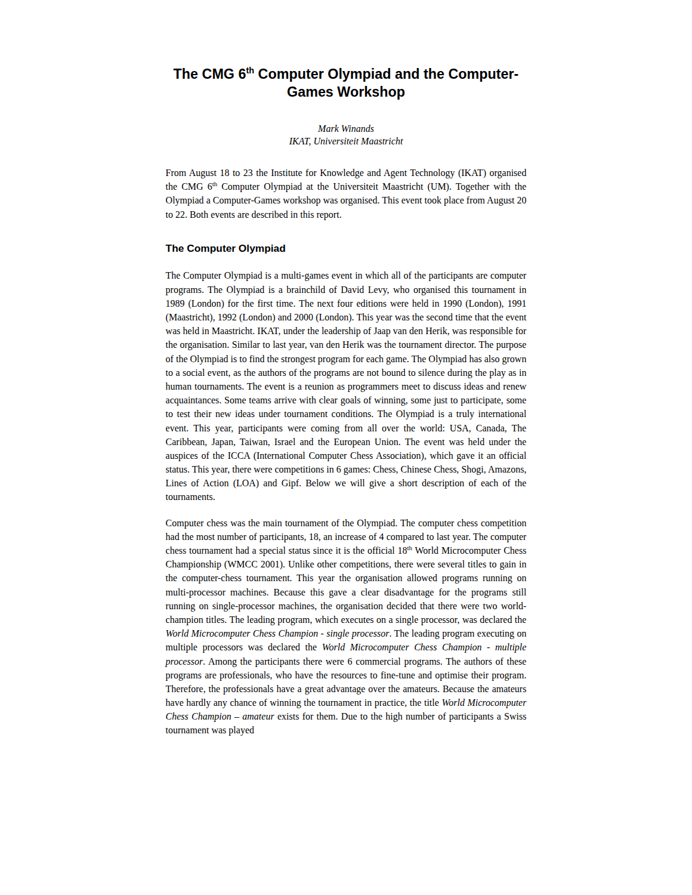The CMG 6th Computer Olympiad and the Computer-Games Workshop
Mark Winands
IKAT, Universiteit Maastricht
From August 18 to 23 the Institute for Knowledge and Agent Technology (IKAT) organised the CMG 6th Computer Olympiad at the Universiteit Maastricht (UM). Together with the Olympiad a Computer-Games workshop was organised. This event took place from August 20 to 22. Both events are described in this report.
The Computer Olympiad
The Computer Olympiad is a multi-games event in which all of the participants are computer programs. The Olympiad is a brainchild of David Levy, who organised this tournament in 1989 (London) for the first time. The next four editions were held in 1990 (London), 1991 (Maastricht), 1992 (London) and 2000 (London). This year was the second time that the event was held in Maastricht. IKAT, under the leadership of Jaap van den Herik, was responsible for the organisation. Similar to last year, van den Herik was the tournament director. The purpose of the Olympiad is to find the strongest program for each game. The Olympiad has also grown to a social event, as the authors of the programs are not bound to silence during the play as in human tournaments. The event is a reunion as programmers meet to discuss ideas and renew acquaintances. Some teams arrive with clear goals of winning, some just to participate, some to test their new ideas under tournament conditions. The Olympiad is a truly international event. This year, participants were coming from all over the world: USA, Canada, The Caribbean, Japan, Taiwan, Israel and the European Union. The event was held under the auspices of the ICCA (International Computer Chess Association), which gave it an official status. This year, there were competitions in 6 games: Chess, Chinese Chess, Shogi, Amazons, Lines of Action (LOA) and Gipf. Below we will give a short description of each of the tournaments.
Computer chess was the main tournament of the Olympiad. The computer chess competition had the most number of participants, 18, an increase of 4 compared to last year. The computer chess tournament had a special status since it is the official 18th World Microcomputer Chess Championship (WMCC 2001). Unlike other competitions, there were several titles to gain in the computer-chess tournament. This year the organisation allowed programs running on multi-processor machines. Because this gave a clear disadvantage for the programs still running on single-processor machines, the organisation decided that there were two world-champion titles. The leading program, which executes on a single processor, was declared the World Microcomputer Chess Champion - single processor. The leading program executing on multiple processors was declared the World Microcomputer Chess Champion - multiple processor. Among the participants there were 6 commercial programs. The authors of these programs are professionals, who have the resources to fine-tune and optimise their program. Therefore, the professionals have a great advantage over the amateurs. Because the amateurs have hardly any chance of winning the tournament in practice, the title World Microcomputer Chess Champion – amateur exists for them. Due to the high number of participants a Swiss tournament was played